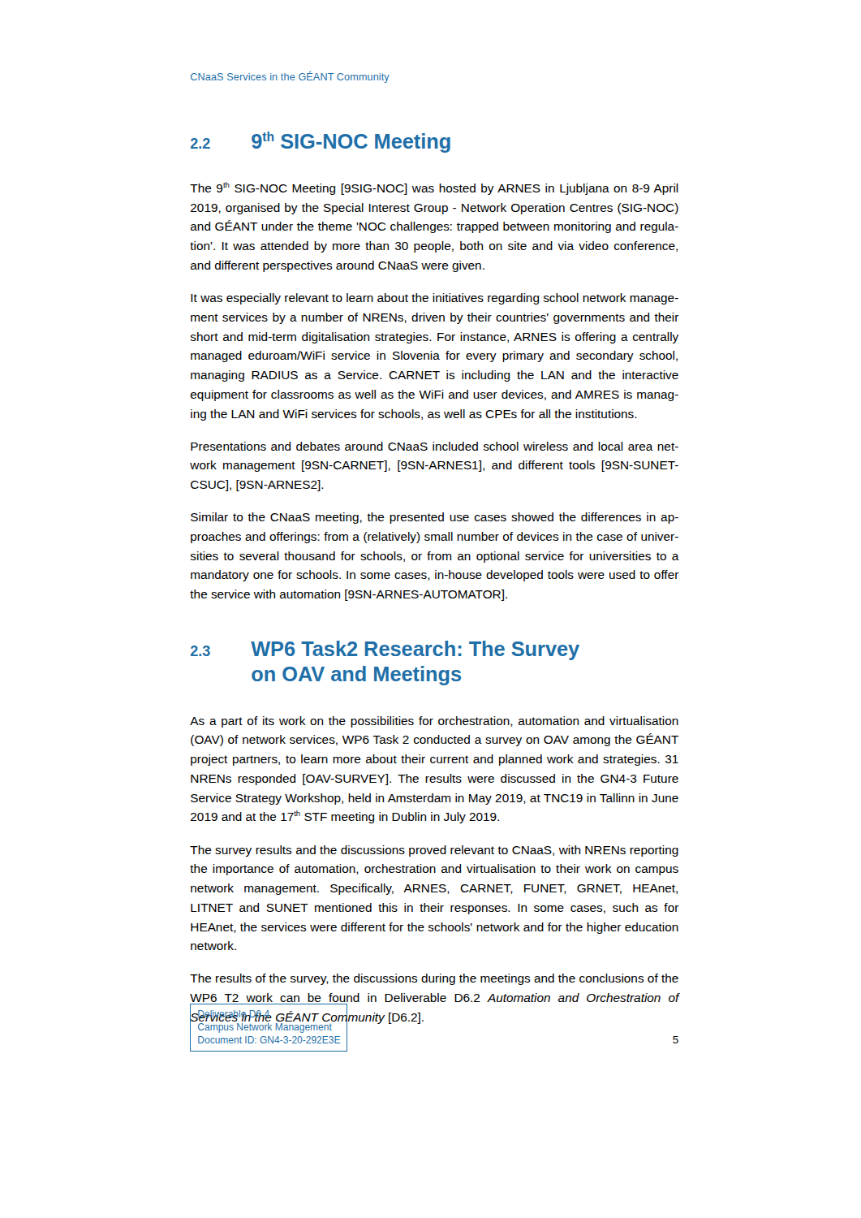CNaaS Services in the GÉANT Community
2.29th SIG-NOC Meeting
The 9th SIG-NOC Meeting [9SIG-NOC] was hosted by ARNES in Ljubljana on 8-9 April 2019, organised by the Special Interest Group - Network Operation Centres (SIG-NOC) and GÉANT under the theme 'NOC challenges: trapped between monitoring and regulation'. It was attended by more than 30 people, both on site and via video conference, and different perspectives around CNaaS were given.
It was especially relevant to learn about the initiatives regarding school network management services by a number of NRENs, driven by their countries' governments and their short and mid-term digitalisation strategies. For instance, ARNES is offering a centrally managed eduroam/WiFi service in Slovenia for every primary and secondary school, managing RADIUS as a Service. CARNET is including the LAN and the interactive equipment for classrooms as well as the WiFi and user devices, and AMRES is managing the LAN and WiFi services for schools, as well as CPEs for all the institutions.
Presentations and debates around CNaaS included school wireless and local area network management [9SN-CARNET], [9SN-ARNES1], and different tools [9SN-SUNET-CSUC], [9SN-ARNES2].
Similar to the CNaaS meeting, the presented use cases showed the differences in approaches and offerings: from a (relatively) small number of devices in the case of universities to several thousand for schools, or from an optional service for universities to a mandatory one for schools. In some cases, in-house developed tools were used to offer the service with automation [9SN-ARNES-AUTOMATOR].
2.3 WP6 Task2 Research: The Survey on OAV and Meetings
As a part of its work on the possibilities for orchestration, automation and virtualisation (OAV) of network services, WP6 Task 2 conducted a survey on OAV among the GÉANT project partners, to learn more about their current and planned work and strategies. 31 NRENs responded [OAV-SURVEY]. The results were discussed in the GN4-3 Future Service Strategy Workshop, held in Amsterdam in May 2019, at TNC19 in Tallinn in June 2019 and at the 17th STF meeting in Dublin in July 2019.
The survey results and the discussions proved relevant to CNaaS, with NRENs reporting the importance of automation, orchestration and virtualisation to their work on campus network management. Specifically, ARNES, CARNET, FUNET, GRNET, HEAnet, LITNET and SUNET mentioned this in their responses. In some cases, such as for HEAnet, the services were different for the schools' network and for the higher education network.
The results of the survey, the discussions during the meetings and the conclusions of the WP6 T2 work can be found in Deliverable D6.2 Automation and Orchestration of Services in the GÉANT Community [D6.2].
Deliverable D6.4
Campus Network Management
Document ID: GN4-3-20-292E3E
5